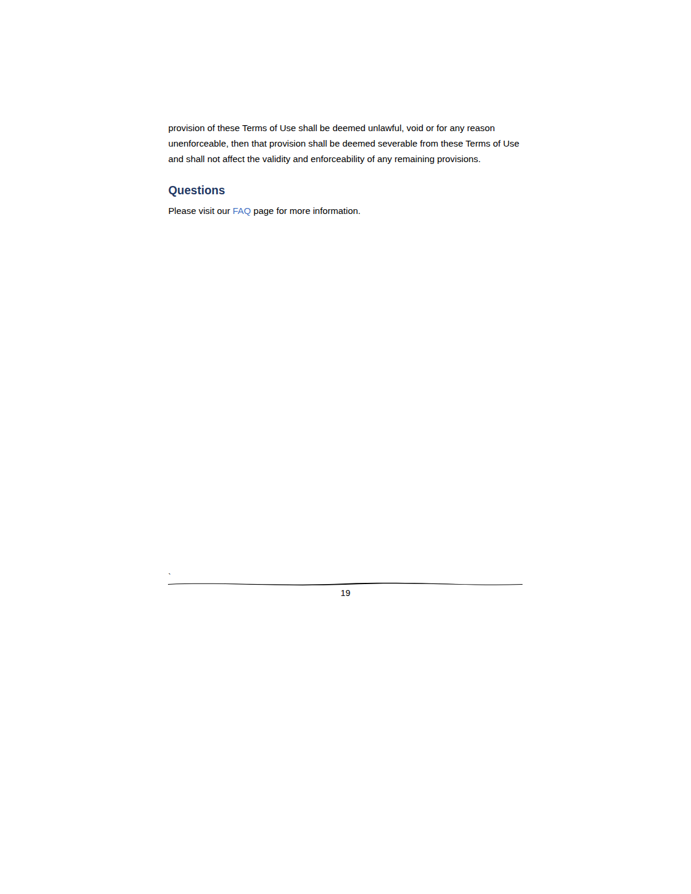provision of these Terms of Use shall be deemed unlawful, void or for any reason unenforceable, then that provision shall be deemed severable from these Terms of Use and shall not affect the validity and enforceability of any remaining provisions.
Questions
Please visit our FAQ page for more information.
`
19